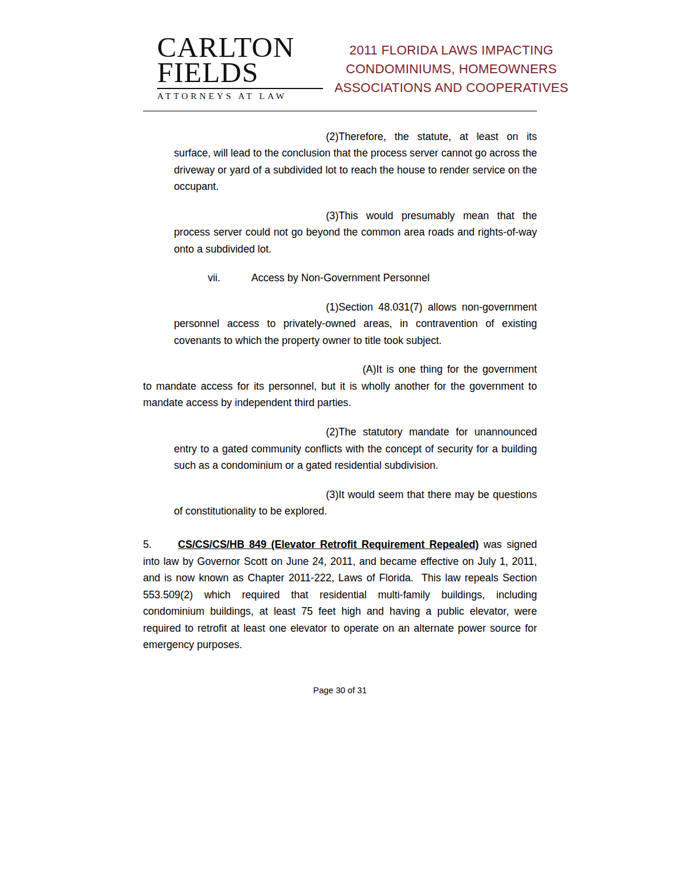CARLTON
FIELDS
ATTORNEYS AT LAW
2011 FLORIDA LAWS IMPACTING
CONDOMINIUMS, HOMEOWNERS
ASSOCIATIONS AND COOPERATIVES
(2) Therefore, the statute, at least on its surface, will lead to the conclusion that the process server cannot go across the driveway or yard of a subdivided lot to reach the house to render service on the occupant.
(3) This would presumably mean that the process server could not go beyond the common area roads and rights-of-way onto a subdivided lot.
vii. Access by Non-Government Personnel
(1) Section 48.031(7) allows non-government personnel access to privately-owned areas, in contravention of existing covenants to which the property owner to title took subject.
(A) It is one thing for the government to mandate access for its personnel, but it is wholly another for the government to mandate access by independent third parties.
(2) The statutory mandate for unannounced entry to a gated community conflicts with the concept of security for a building such as a condominium or a gated residential subdivision.
(3) It would seem that there may be questions of constitutionality to be explored.
5. CS/CS/CS/HB 849 (Elevator Retrofit Requirement Repealed) was signed into law by Governor Scott on June 24, 2011, and became effective on July 1, 2011, and is now known as Chapter 2011-222, Laws of Florida. This law repeals Section 553.509(2) which required that residential multi-family buildings, including condominium buildings, at least 75 feet high and having a public elevator, were required to retrofit at least one elevator to operate on an alternate power source for emergency purposes.
Page 30 of 31